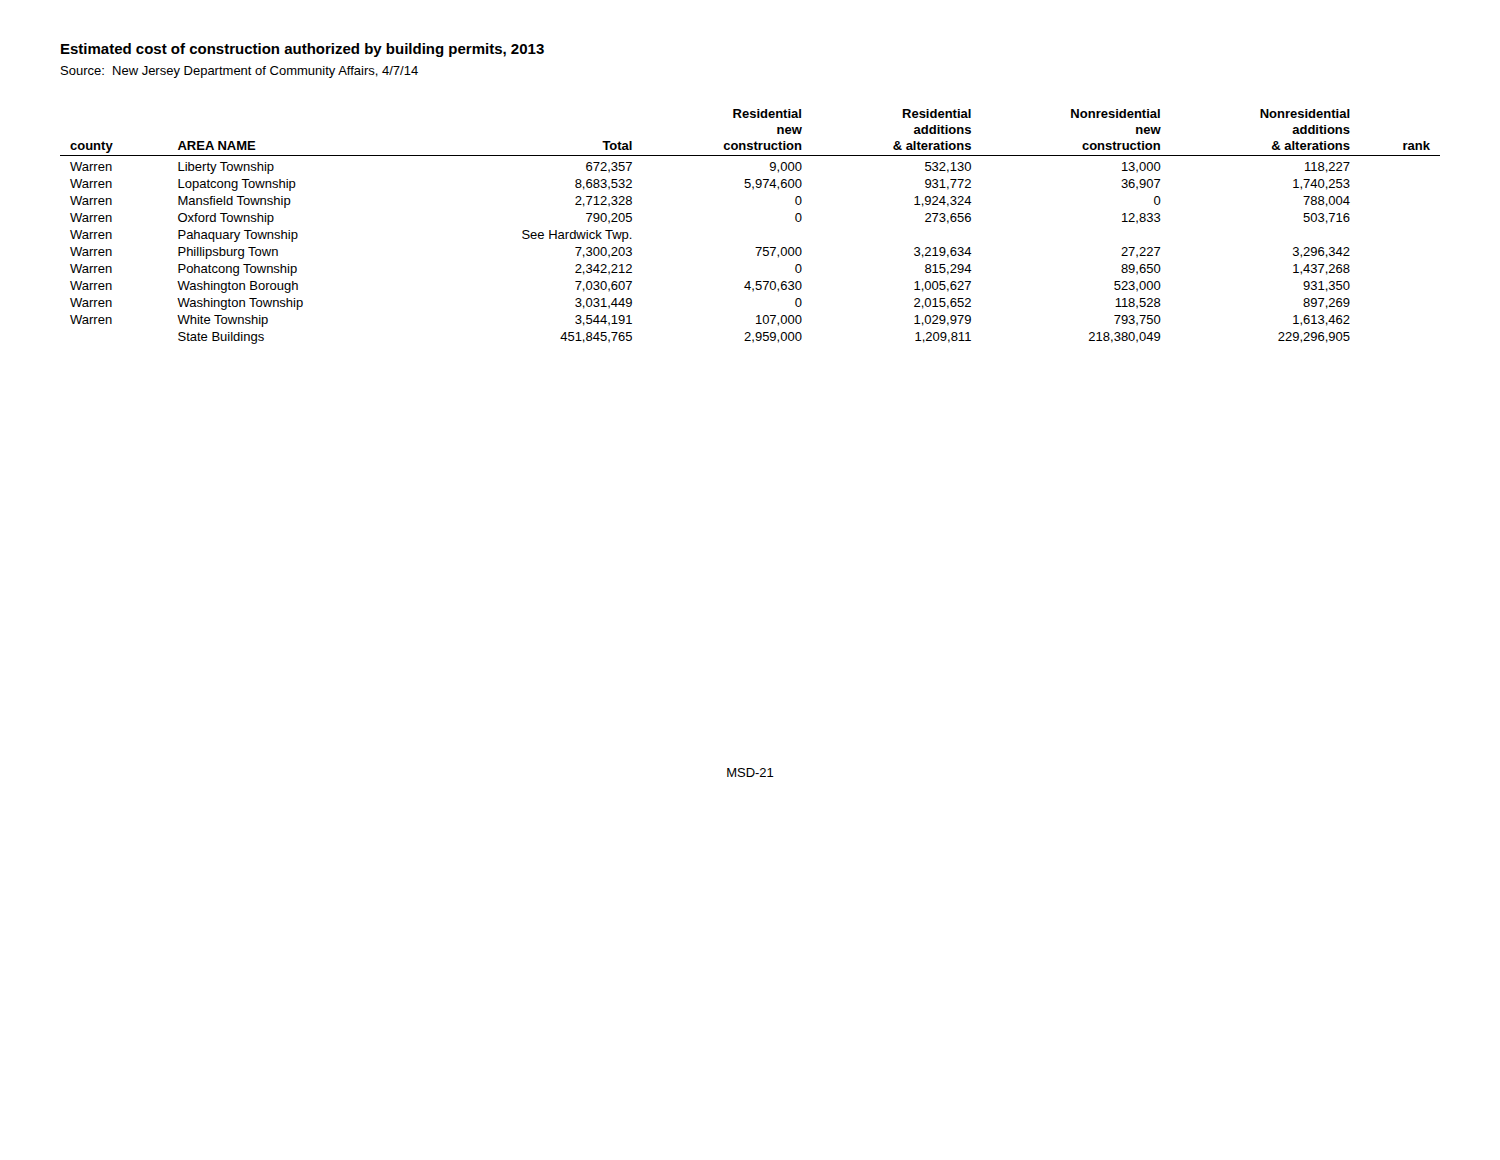Estimated cost of construction authorized by building permits, 2013
Source: New Jersey Department of Community Affairs, 4/7/14
| | | | Residential | Residential | Nonresidential | Nonresidential | |
| --- | --- | --- | --- | --- | --- | --- | --- |
| | | | new | additions | new | additions | |
| county | AREA NAME | Total | construction | & alterations | construction | & alterations | rank |
| Warren | Liberty Township | 672,357 | 9,000 | 532,130 | 13,000 | 118,227 | |
| Warren | Lopatcong Township | 8,683,532 | 5,974,600 | 931,772 | 36,907 | 1,740,253 | |
| Warren | Mansfield Township | 2,712,328 | 0 | 1,924,324 | 0 | 788,004 | |
| Warren | Oxford Township | 790,205 | 0 | 273,656 | 12,833 | 503,716 | |
| Warren | Pahaquary Township | See Hardwick Twp. | | | | | |
| Warren | Phillipsburg Town | 7,300,203 | 757,000 | 3,219,634 | 27,227 | 3,296,342 | |
| Warren | Pohatcong Township | 2,342,212 | 0 | 815,294 | 89,650 | 1,437,268 | |
| Warren | Washington Borough | 7,030,607 | 4,570,630 | 1,005,627 | 523,000 | 931,350 | |
| Warren | Washington Township | 3,031,449 | 0 | 2,015,652 | 118,528 | 897,269 | |
| Warren | White Township | 3,544,191 | 107,000 | 1,029,979 | 793,750 | 1,613,462 | |
| | State Buildings | 451,845,765 | 2,959,000 | 1,209,811 | 218,380,049 | 229,296,905 | |
MSD-21